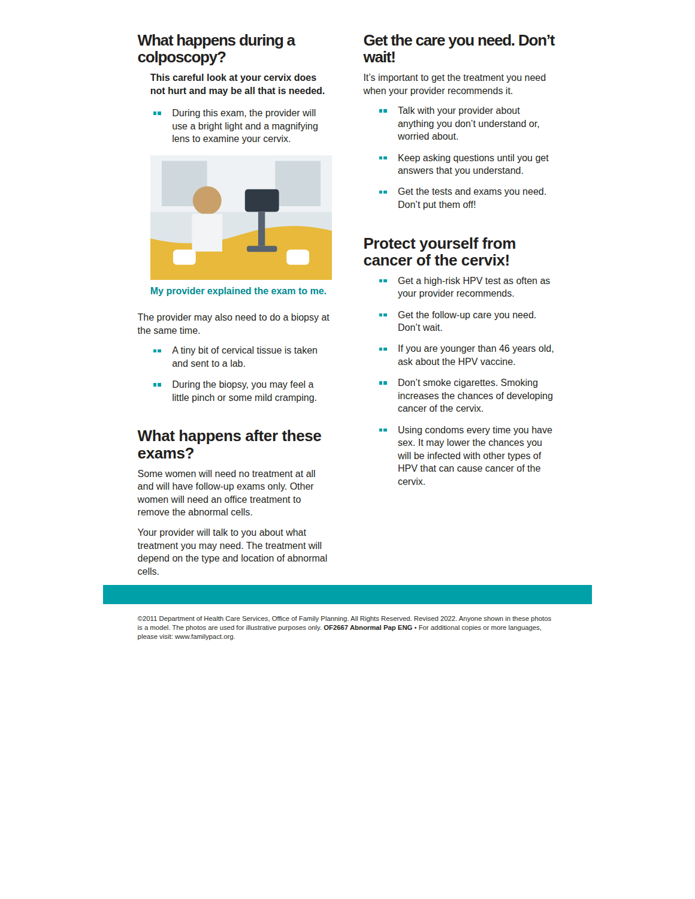What happens during a colposcopy?
This careful look at your cervix does not hurt and may be all that is needed.
During this exam, the provider will use a bright light and a magnifying lens to examine your cervix.
My provider explained the exam to me.
The provider may also need to do a biopsy at the same time.
A tiny bit of cervical tissue is taken and sent to a lab.
During the biopsy, you may feel a little pinch or some mild cramping.
What happens after these exams?
Some women will need no treatment at all and will have follow-up exams only. Other women will need an office treatment to remove the abnormal cells.
Your provider will talk to you about what treatment you may need. The treatment will depend on the type and location of abnormal cells.
Get the care you need. Don’t wait!
It’s important to get the treatment you need when your provider recommends it.
Talk with your provider about anything you don’t understand or, worried about.
Keep asking questions until you get answers that you understand.
Get the tests and exams you need. Don’t put them off!
Protect yourself from cancer of the cervix!
Get a high-risk HPV test as often as your provider recommends.
Get the follow-up care you need. Don’t wait.
If you are younger than 46 years old, ask about the HPV vaccine.
Don’t smoke cigarettes. Smoking increases the chances of developing cancer of the cervix.
Using condoms every time you have sex. It may lower the chances you will be infected with other types of HPV that can cause cancer of the cervix.
©2011 Department of Health Care Services, Office of Family Planning. All Rights Reserved. Revised 2022. Anyone shown in these photos is a model. The photos are used for illustrative purposes only. OF2667 Abnormal Pap ENG • For additional copies or more languages, please visit: www.familypact.org.